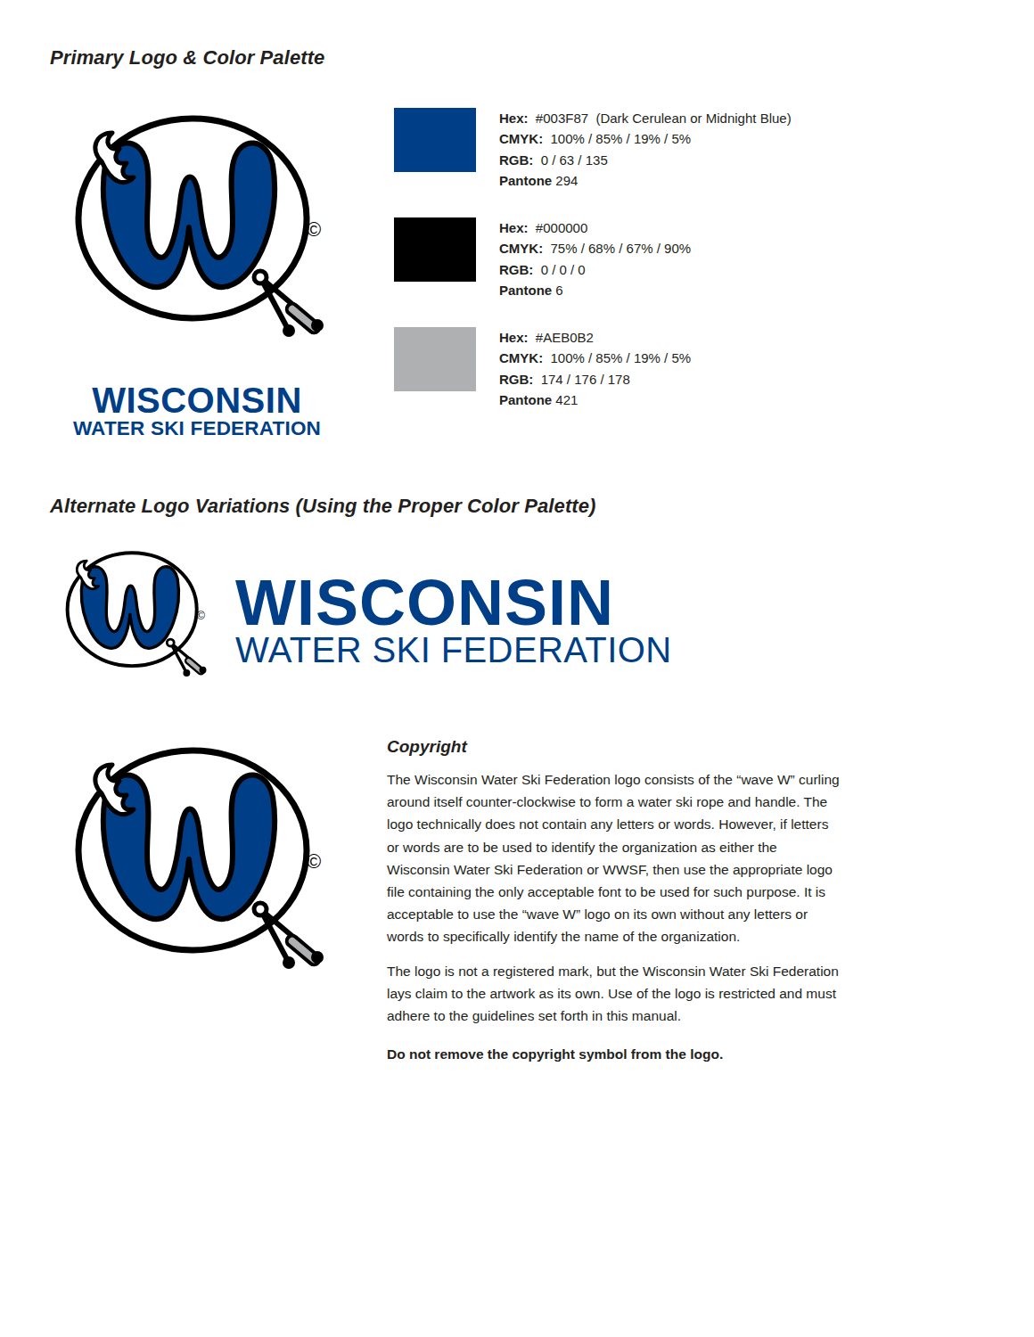Primary Logo & Color Palette
©
WISCONSIN WATER SKI FEDERATION
Hex: #003F87 (Dark Cerulean or Midnight Blue)
CMYK: 100% / 85% / 19% / 5%
RGB: 0 / 63 / 135
Pantone 294
Hex: #000000
CMYK: 75% / 68% / 67% / 90%
RGB: 0 / 0 / 0
Pantone 6
Hex: #AEB0B2
CMYK: 100% / 85% / 19% / 5%
RGB: 174 / 176 / 178
Pantone 421
Alternate Logo Variations (Using the Proper Color Palette)
©
WISCONSIN WATER SKI FEDERATION
©
Copyright
The Wisconsin Water Ski Federation logo consists of the “wave W” curling around itself counter-clockwise to form a water ski rope and handle. The logo technically does not contain any letters or words. However, if letters or words are to be used to identify the organization as either the Wisconsin Water Ski Federation or WWSF, then use the appropriate logo file containing the only acceptable font to be used for such purpose. It is acceptable to use the “wave W” logo on its own without any letters or words to specifically identify the name of the organization.
The logo is not a registered mark, but the Wisconsin Water Ski Federation lays claim to the artwork as its own. Use of the logo is restricted and must adhere to the guidelines set forth in this manual.
Do not remove the copyright symbol from the logo.